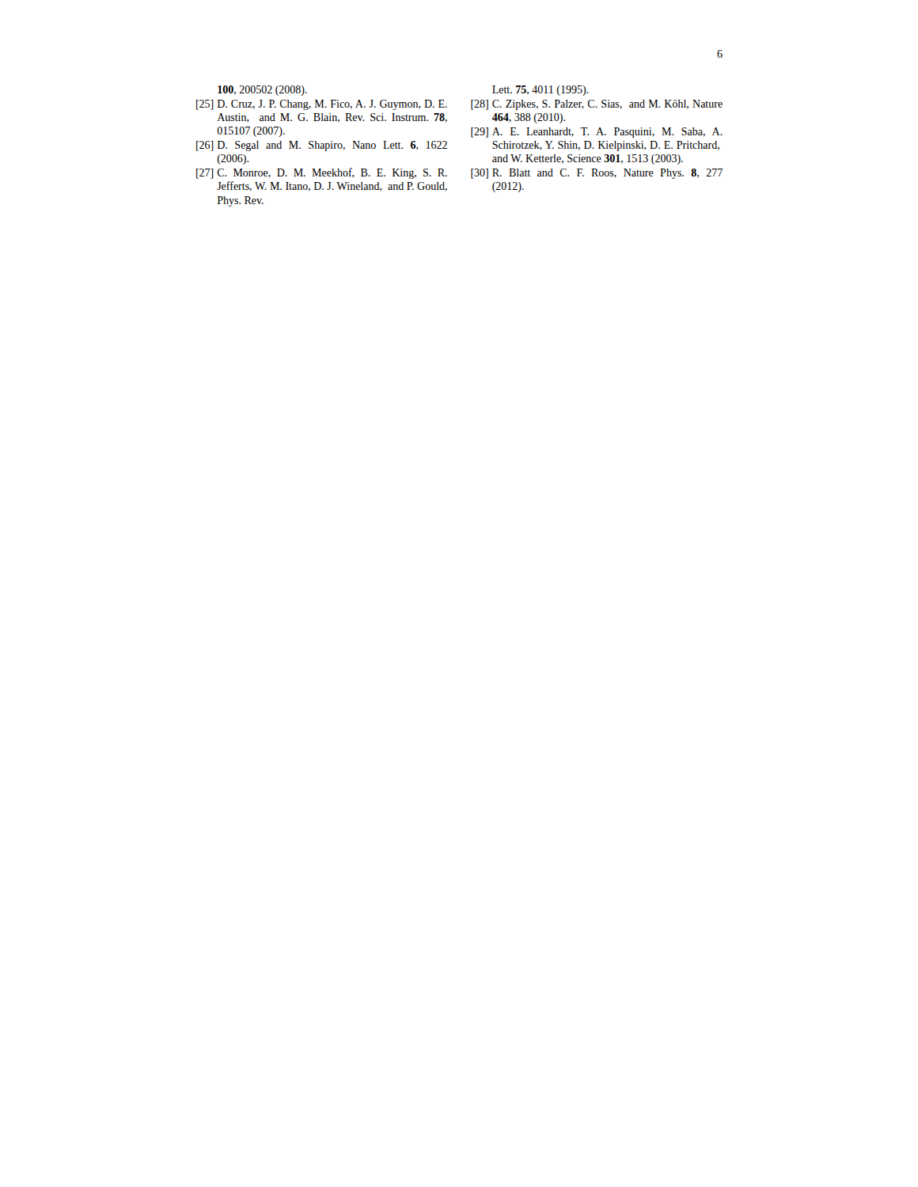6
100, 200502 (2008).
[25] D. Cruz, J. P. Chang, M. Fico, A. J. Guymon, D. E. Austin, and M. G. Blain, Rev. Sci. Instrum. 78, 015107 (2007).
[26] D. Segal and M. Shapiro, Nano Lett. 6, 1622 (2006).
[27] C. Monroe, D. M. Meekhof, B. E. King, S. R. Jefferts, W. M. Itano, D. J. Wineland, and P. Gould, Phys. Rev.
Lett. 75, 4011 (1995).
[28] C. Zipkes, S. Palzer, C. Sias, and M. Köhl, Nature 464, 388 (2010).
[29] A. E. Leanhardt, T. A. Pasquini, M. Saba, A. Schirotzek, Y. Shin, D. Kielpinski, D. E. Pritchard, and W. Ketterle, Science 301, 1513 (2003).
[30] R. Blatt and C. F. Roos, Nature Phys. 8, 277 (2012).